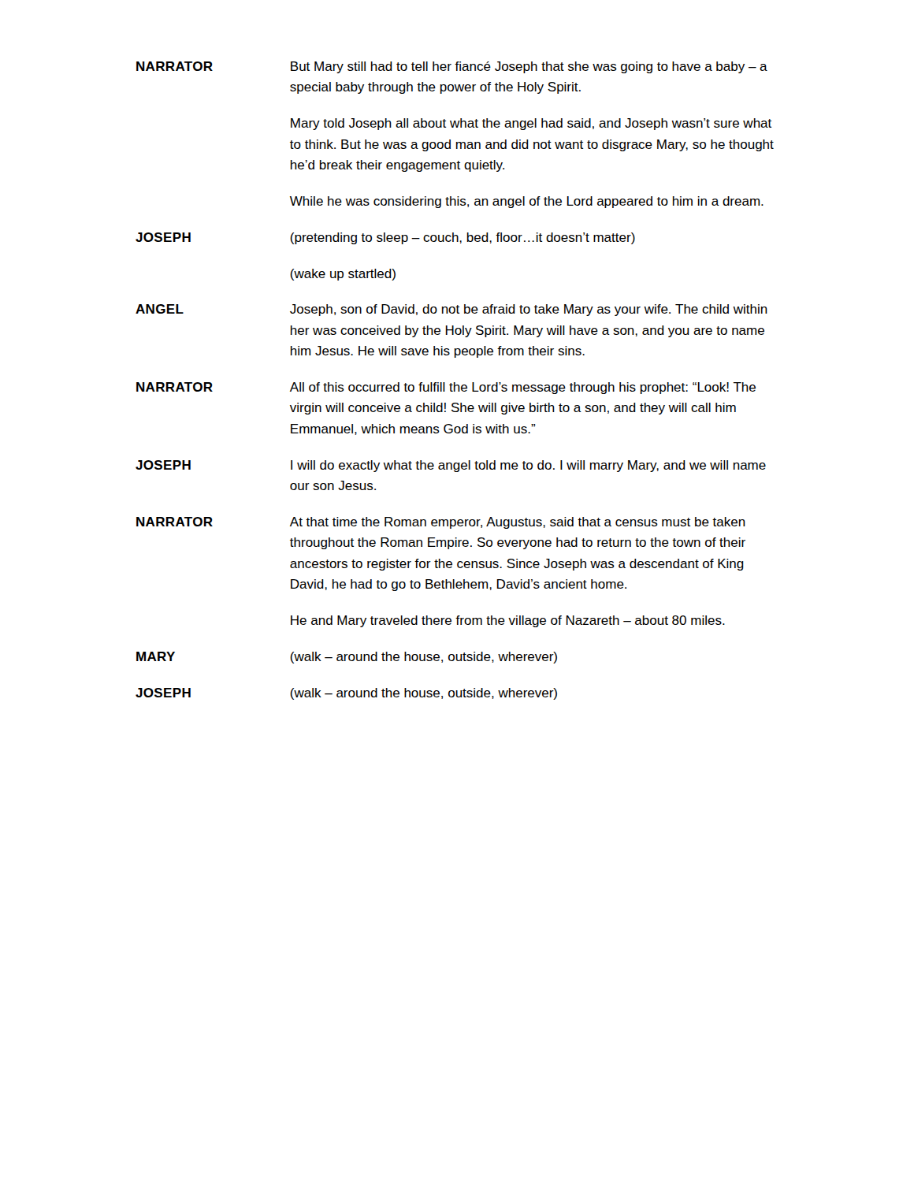NARRATOR
But Mary still had to tell her fiancé Joseph that she was going to have a baby – a special baby through the power of the Holy Spirit.
Mary told Joseph all about what the angel had said, and Joseph wasn’t sure what to think. But he was a good man and did not want to disgrace Mary, so he thought he’d break their engagement quietly.
While he was considering this, an angel of the Lord appeared to him in a dream.
JOSEPH
(pretending to sleep – couch, bed, floor…it doesn’t matter)
(wake up startled)
ANGEL
Joseph, son of David, do not be afraid to take Mary as your wife. The child within her was conceived by the Holy Spirit. Mary will have a son, and you are to name him Jesus. He will save his people from their sins.
NARRATOR
All of this occurred to fulfill the Lord’s message through his prophet: “Look! The virgin will conceive a child! She will give birth to a son, and they will call him Emmanuel, which means God is with us.”
JOSEPH
I will do exactly what the angel told me to do. I will marry Mary, and we will name our son Jesus.
NARRATOR
At that time the Roman emperor, Augustus, said that a census must be taken throughout the Roman Empire. So everyone had to return to the town of their ancestors to register for the census. Since Joseph was a descendant of King David, he had to go to Bethlehem, David’s ancient home.
He and Mary traveled there from the village of Nazareth – about 80 miles.
MARY
(walk – around the house, outside, wherever)
JOSEPH
(walk – around the house, outside, wherever)